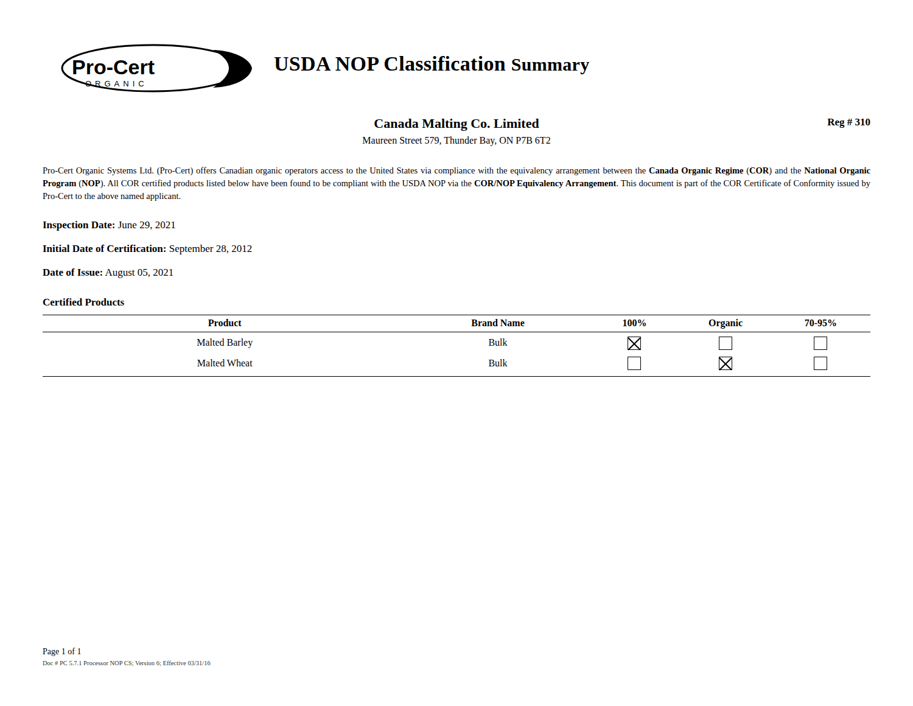Pro-Cert ORGANIC
USDA NOP Classification Summary
Canada Malting Co. Limited
Maureen Street 579, Thunder Bay, ON P7B 6T2
Reg # 310
Pro-Cert Organic Systems Ltd. (Pro-Cert) offers Canadian organic operators access to the United States via compliance with the equivalency arrangement between the Canada Organic Regime (COR) and the National Organic Program (NOP). All COR certified products listed below have been found to be compliant with the USDA NOP via the COR/NOP Equivalency Arrangement. This document is part of the COR Certificate of Conformity issued by Pro-Cert to the above named applicant.
Inspection Date: June 29, 2021
Initial Date of Certification: September 28, 2012
Date of Issue: August 05, 2021
Certified Products
| Product | Brand Name | 100% | Organic | 70-95% |
| --- | --- | --- | --- | --- |
| Malted Barley | Bulk | | | |
| Malted Wheat | Bulk | | | |
Page 1 of 1
Doc # PC 5.7.1 Processor NOP CS; Version 6; Effective 03/31/16